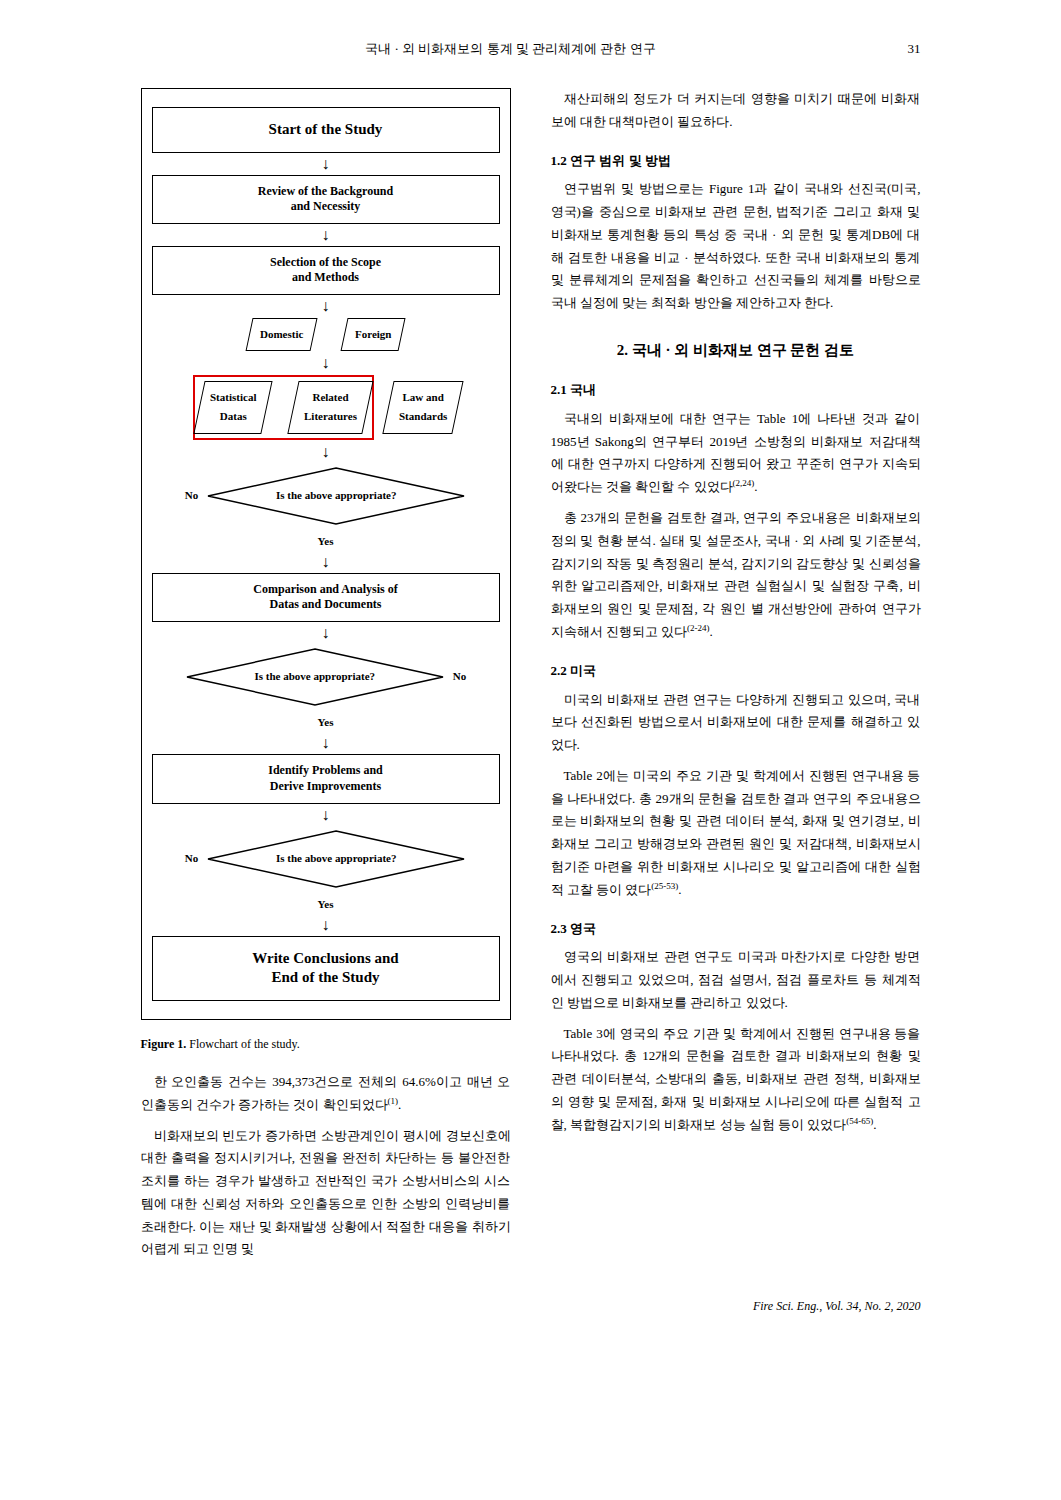국내 · 외 비화재보의 통계 및 관리체계에 관한 연구
31
Start of the Study
↓
Review of the Background
and Necessity
↓
Selection of the Scope
and Methods
↓
Domestic
Foreign
↓
Statistical
Datas
Related
Literatures
Law and
Standards
↓
No
Is the above appropriate?
Yes
↓
Comparison and Analysis of
Datas and Documents
↓
Is the above appropriate?
No
Yes
↓
Identify Problems and
Derive Improvements
↓
No
Is the above appropriate?
Yes
↓
Write Conclusions and
End of the Study
Figure 1. Flowchart of the study.
한 오인출동 건수는 394,373건으로 전체의 64.6%이고 매년 오인출동의 건수가 증가하는 것이 확인되었다(1).
비화재보의 빈도가 증가하면 소방관계인이 평시에 경보신호에 대한 출력을 정지시키거나, 전원을 완전히 차단하는 등 불안전한 조치를 하는 경우가 발생하고 전반적인 국가 소방서비스의 시스템에 대한 신뢰성 저하와 오인출동으로 인한 소방의 인력낭비를 초래한다. 이는 재난 및 화재발생 상황에서 적절한 대응을 취하기 어렵게 되고 인명 및
재산피해의 정도가 더 커지는데 영향을 미치기 때문에 비화재보에 대한 대책마련이 필요하다.
1.2 연구 범위 및 방법
연구범위 및 방법으로는 Figure 1과 같이 국내와 선진국(미국, 영국)을 중심으로 비화재보 관련 문헌, 법적기준 그리고 화재 및 비화재보 통계현황 등의 특성 중 국내 · 외 문헌 및 통계DB에 대해 검토한 내용을 비교 · 분석하였다. 또한 국내 비화재보의 통계 및 분류체계의 문제점을 확인하고 선진국들의 체계를 바탕으로 국내 실정에 맞는 최적화 방안을 제안하고자 한다.
2. 국내 · 외 비화재보 연구 문헌 검토
2.1 국내
국내의 비화재보에 대한 연구는 Table 1에 나타낸 것과 같이 1985년 Sakong의 연구부터 2019년 소방청의 비화재보 저감대책에 대한 연구까지 다양하게 진행되어 왔고 꾸준히 연구가 지속되어왔다는 것을 확인할 수 있었다(2,24).
총 23개의 문헌을 검토한 결과, 연구의 주요내용은 비화재보의 정의 및 현황 분석. 실태 및 설문조사, 국내 · 외 사례 및 기준분석, 감지기의 작동 및 측정원리 분석, 감지기의 감도향상 및 신뢰성을 위한 알고리즘제안, 비화재보 관련 실험실시 및 실험장 구축, 비화재보의 원인 및 문제점, 각 원인 별 개선방안에 관하여 연구가 지속해서 진행되고 있다(2-24).
2.2 미국
미국의 비화재보 관련 연구는 다양하게 진행되고 있으며, 국내보다 선진화된 방법으로서 비화재보에 대한 문제를 해결하고 있었다.
Table 2에는 미국의 주요 기관 및 학계에서 진행된 연구내용 등을 나타내었다. 총 29개의 문헌을 검토한 결과 연구의 주요내용으로는 비화재보의 현황 및 관련 데이터 분석, 화재 및 연기경보, 비화재보 그리고 방해경보와 관련된 원인 및 저감대책, 비화재보시험기준 마련을 위한 비화재보 시나리오 및 알고리즘에 대한 실험적 고찰 등이 였다(25-53).
2.3 영국
영국의 비화재보 관련 연구도 미국과 마찬가지로 다양한 방면에서 진행되고 있었으며, 점검 설명서, 점검 플로차트 등 체계적인 방법으로 비화재보를 관리하고 있었다.
Table 3에 영국의 주요 기관 및 학계에서 진행된 연구내용 등을 나타내었다. 총 12개의 문헌을 검토한 결과 비화재보의 현황 및 관련 데이터분석, 소방대의 출동, 비화재보 관련 정책, 비화재보의 영향 및 문제점, 화재 및 비화재보 시나리오에 따른 실험적 고찰, 복합형감지기의 비화재보 성능 실험 등이 있었다(54-65).
Fire Sci. Eng., Vol. 34, No. 2, 2020